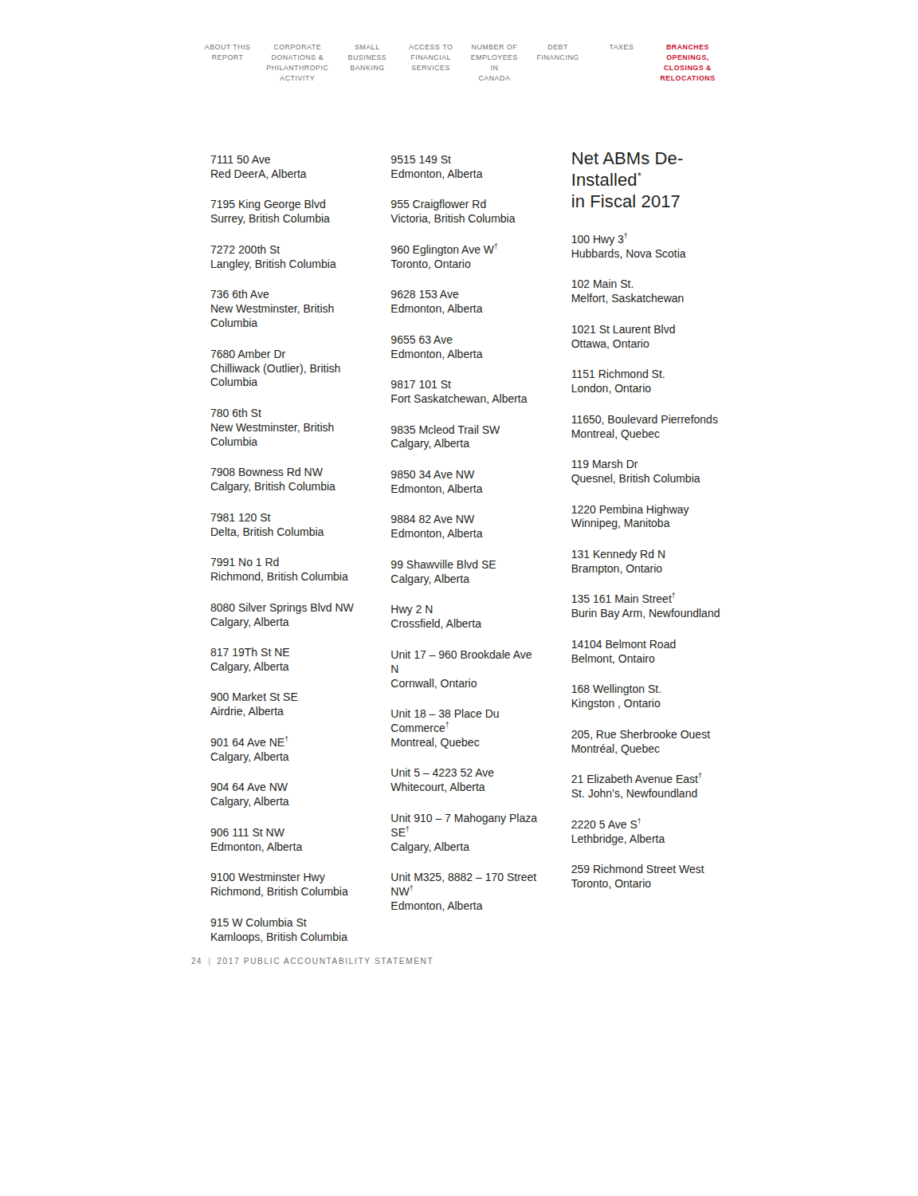About this
Report Corporate
Donations &
Philanthropic
Activity Small
Business
Banking Access to
Financial
Services Number of
Employees in
Canada Debt
Financing Taxes Branches
Openings,
Closings &
Relocations
7111 50 Ave Red DeerA, Alberta
7195 King George Blvd Surrey, British Columbia
7272 200th St Langley, British Columbia
736 6th Ave New Westminster, British Columbia
7680 Amber Dr Chilliwack (Outlier), British Columbia
780 6th St New Westminster, British Columbia
7908 Bowness Rd NW Calgary, British Columbia
7981 120 St Delta, British Columbia
7991 No 1 Rd Richmond, British Columbia
8080 Silver Springs Blvd NW Calgary, Alberta
817 19Th St NE Calgary, Alberta
900 Market St SE Airdrie, Alberta
901 64 Ave NE†Calgary, Alberta
904 64 Ave NW Calgary, Alberta
906 111 St NW Edmonton, Alberta
9100 Westminster Hwy Richmond, British Columbia
915 W Columbia St Kamloops, British Columbia
9515 149 St Edmonton, Alberta
955 Craigflower Rd Victoria, British Columbia
960 Eglington Ave W†Toronto, Ontario
9628 153 Ave Edmonton, Alberta
9655 63 Ave Edmonton, Alberta
9817 101 St Fort Saskatchewan, Alberta
9835 Mcleod Trail SW Calgary, Alberta
9850 34 Ave NW Edmonton, Alberta
9884 82 Ave NW Edmonton, Alberta
99 Shawville Blvd SE Calgary, Alberta
Hwy 2 N Crossfield, Alberta
Unit 17 – 960 Brookdale Ave N Cornwall, Ontario
Unit 18 – 38 Place Du Commerce†Montreal, Quebec
Unit 5 – 4223 52 Ave Whitecourt, Alberta
Unit 910 – 7 Mahogany Plaza SE†Calgary, Alberta
Unit M325, 8882 – 170 Street NW†Edmonton, Alberta
Net ABMs De-Installed*
in Fiscal 2017
100 Hwy 3†Hubbards, Nova Scotia
102 Main St. Melfort, Saskatchewan
1021 St Laurent Blvd Ottawa, Ontario
1151 Richmond St. London, Ontario
11650, Boulevard Pierrefonds Montreal, Quebec
119 Marsh Dr Quesnel, British Columbia
1220 Pembina Highway Winnipeg, Manitoba
131 Kennedy Rd N Brampton, Ontario
135 161 Main Street†Burin Bay Arm, Newfoundland
14104 Belmont Road Belmont, Ontairo
168 Wellington St. Kingston , Ontario
205, Rue Sherbrooke Ouest Montréal, Quebec
21 Elizabeth Avenue East†St. John’s, Newfoundland
2220 5 Ave S†Lethbridge, Alberta
259 Richmond Street West Toronto, Ontario
24|2017 Public Accountability Statement